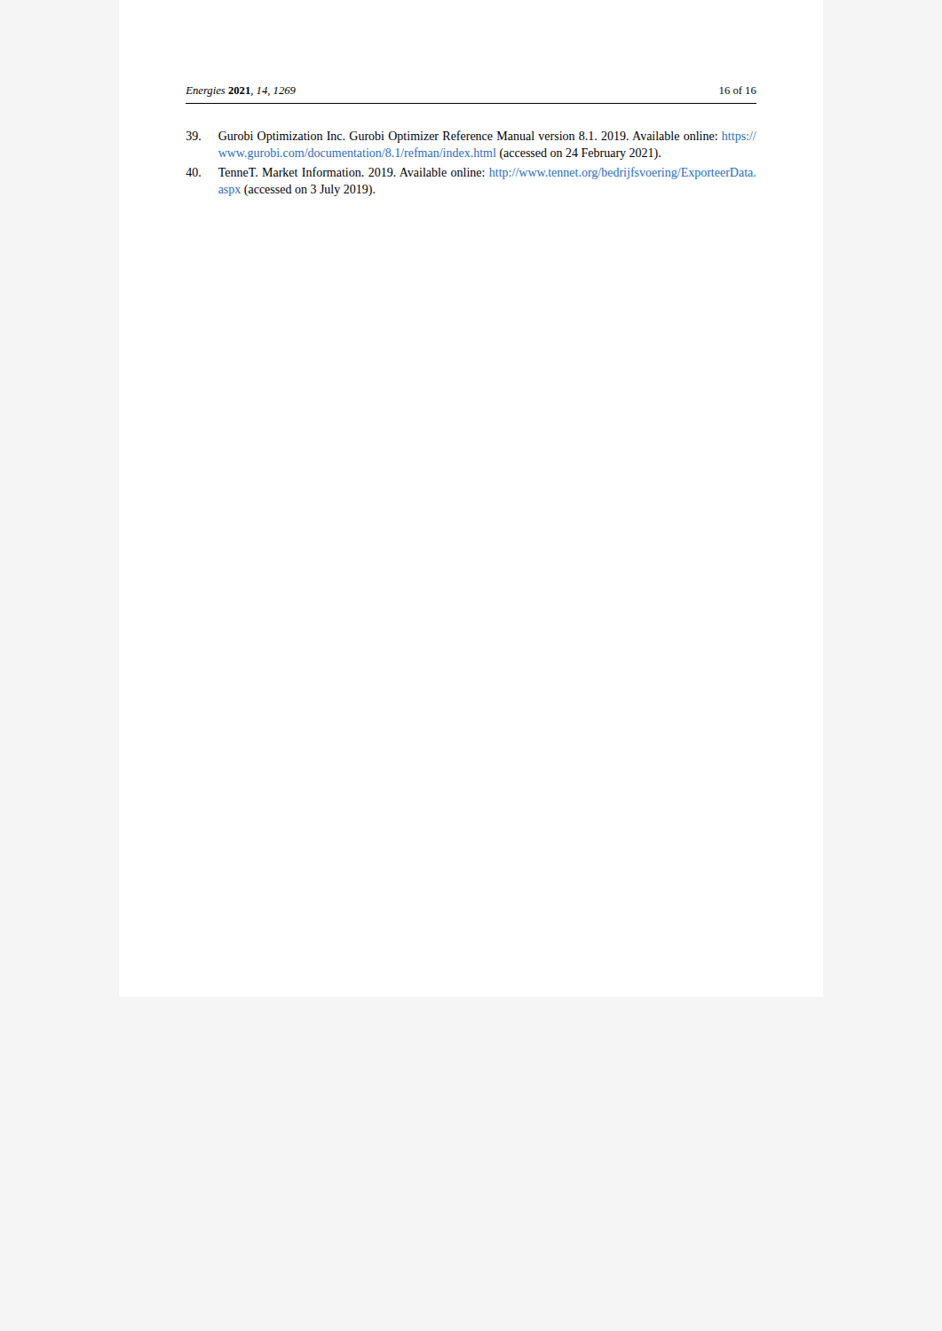Energies 2021, 14, 1269
16 of 16
39. Gurobi Optimization Inc. Gurobi Optimizer Reference Manual version 8.1. 2019. Available online: https://www.gurobi.com/documentation/8.1/refman/index.html (accessed on 24 February 2021).
40. TenneT. Market Information. 2019. Available online: http://www.tennet.org/bedrijfsvoering/ExporteerData.aspx (accessed on 3 July 2019).